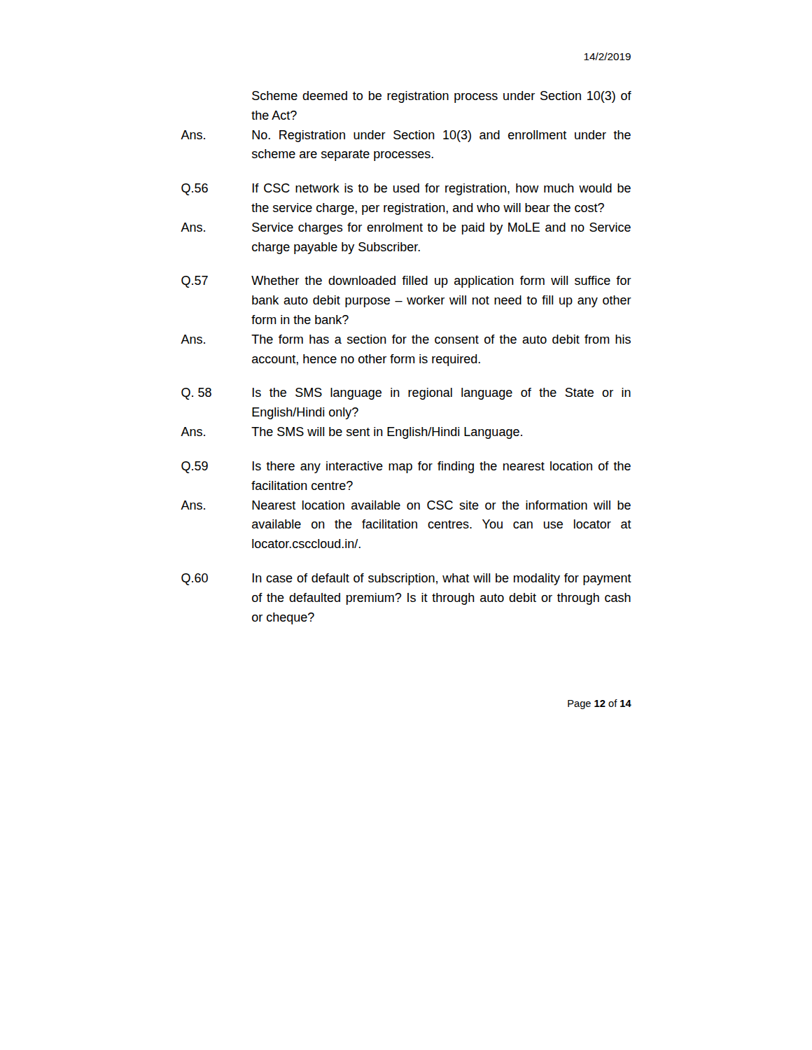14/2/2019
| | Scheme deemed to be registration process under Section 10(3) of the Act? |
| Ans. | No. Registration under Section 10(3) and enrollment under the scheme are separate processes. |
| Q.56 | If CSC network is to be used for registration, how much would be the service charge, per registration, and who will bear the cost? |
| Ans. | Service charges for enrolment to be paid by MoLE and no Service charge payable by Subscriber. |
| Q.57 | Whether the downloaded filled up application form will suffice for bank auto debit purpose – worker will not need to fill up any other form in the bank? |
| Ans. | The form has a section for the consent of the auto debit from his account, hence no other form is required. |
| Q. 58 | Is the SMS language in regional language of the State or in English/Hindi only? |
| Ans. | The SMS will be sent in English/Hindi Language. |
| Q.59 | Is there any interactive map for finding the nearest location of the facilitation centre? |
| Ans. | Nearest location available on CSC site or the information will be available on the facilitation centres. You can use locator at locator.csccloud.in/. |
| Q.60 | In case of default of subscription, what will be modality for payment of the defaulted premium? Is it through auto debit or through cash or cheque? |
Page 12 of 14